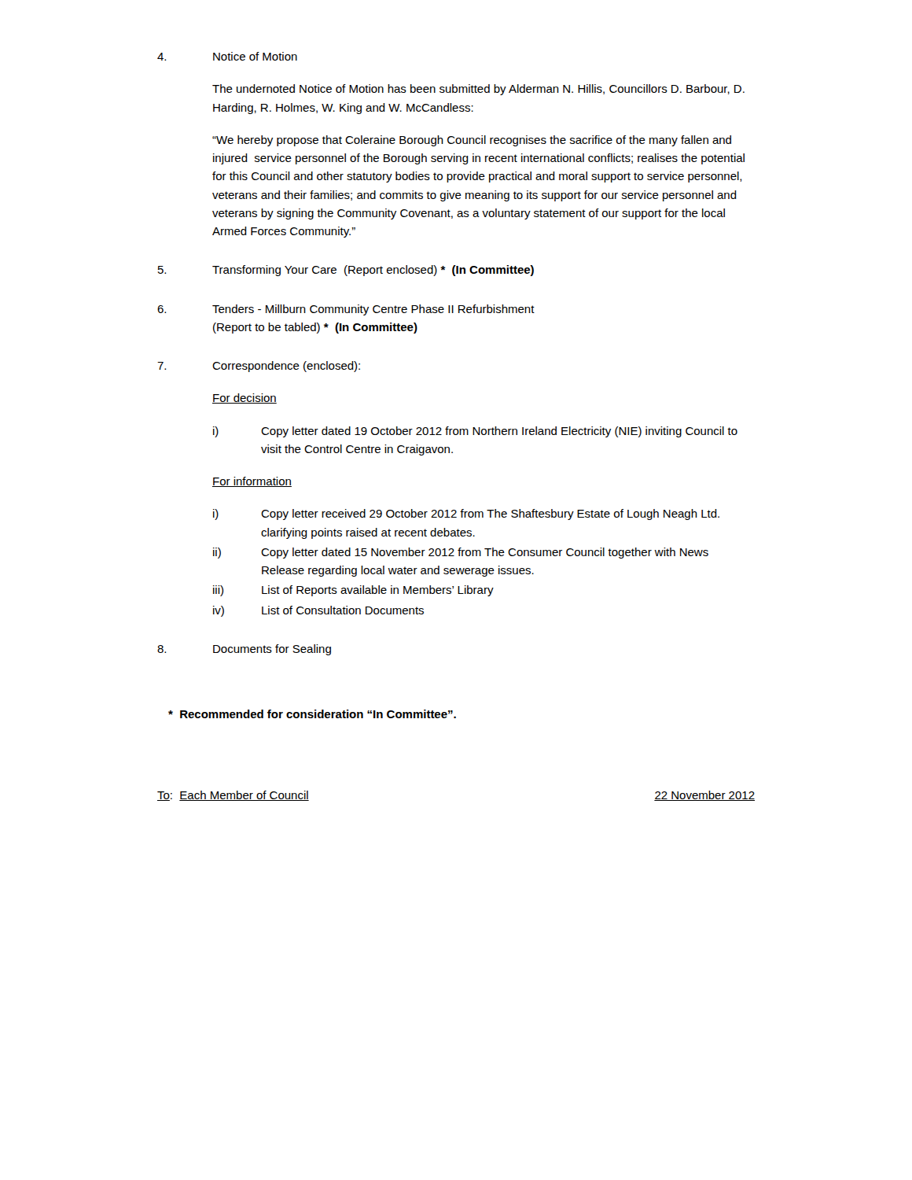4.
Notice of Motion
The undernoted Notice of Motion has been submitted by Alderman N. Hillis, Councillors D. Barbour, D. Harding, R. Holmes, W. King and W. McCandless:
“We hereby propose that Coleraine Borough Council recognises the sacrifice of the many fallen and injured service personnel of the Borough serving in recent international conflicts; realises the potential for this Council and other statutory bodies to provide practical and moral support to service personnel, veterans and their families; and commits to give meaning to its support for our service personnel and veterans by signing the Community Covenant, as a voluntary statement of our support for the local Armed Forces Community.”
5.
Transforming Your Care (Report enclosed) * (In Committee)
6.
Tenders - Millburn Community Centre Phase II Refurbishment
(Report to be tabled) * (In Committee)
7.
Correspondence (enclosed):
For decision
i) Copy letter dated 19 October 2012 from Northern Ireland Electricity (NIE) inviting Council to visit the Control Centre in Craigavon.
For information
i) Copy letter received 29 October 2012 from The Shaftesbury Estate of Lough Neagh Ltd. clarifying points raised at recent debates.
ii) Copy letter dated 15 November 2012 from The Consumer Council together with News Release regarding local water and sewerage issues.
iii) List of Reports available in Members’ Library
iv) List of Consultation Documents
8.
Documents for Sealing
* Recommended for consideration “In Committee”.
To: Each Member of Council
22 November 2012